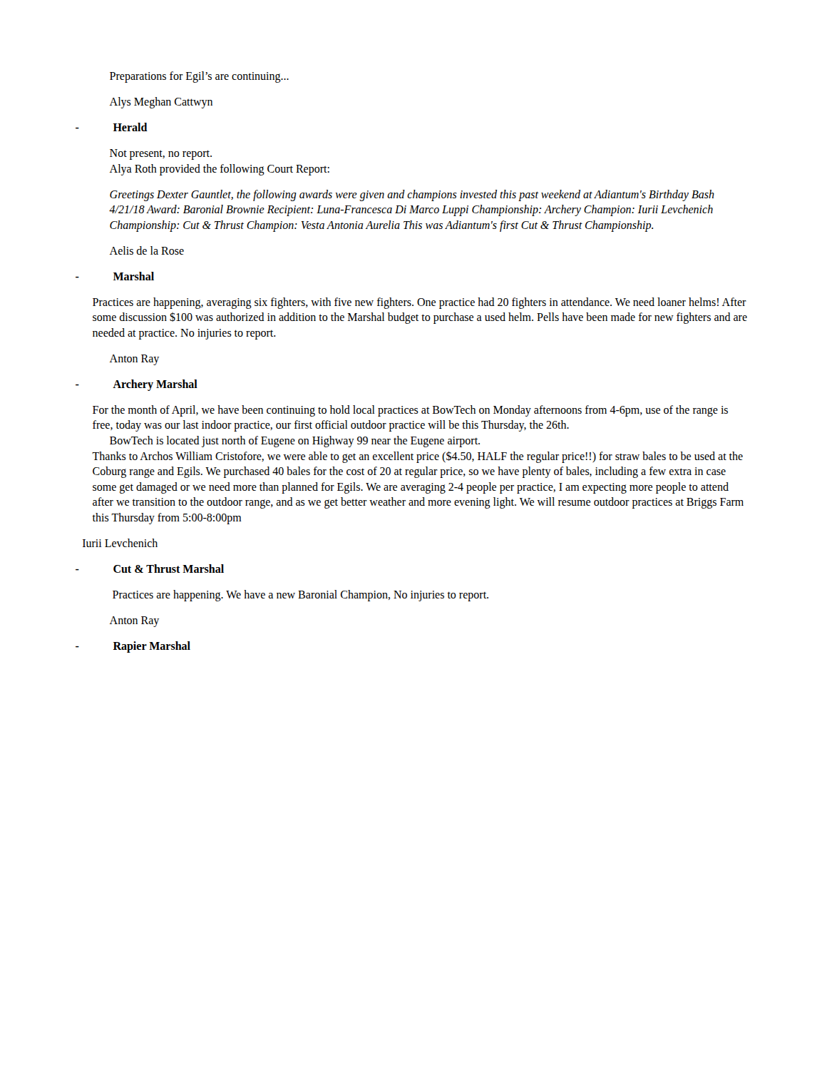Preparations for Egil’s are continuing...
Alys Meghan Cattwyn
-Herald
Not present, no report.
Alya Roth provided the following Court Report:
Greetings Dexter Gauntlet, the following awards were given and champions invested this past weekend at Adiantum's Birthday Bash 4/21/18 Award: Baronial Brownie Recipient: Luna-Francesca Di Marco Luppi Championship: Archery Champion: Iurii Levchenich Championship: Cut & Thrust Champion: Vesta Antonia Aurelia This was Adiantum's first Cut & Thrust Championship.
Aelis de la Rose
-Marshal
Practices are happening, averaging six fighters, with five new fighters. One practice had 20 fighters in attendance. We need loaner helms! After some discussion $100 was authorized in addition to the Marshal budget to purchase a used helm. Pells have been made for new fighters and are needed at practice. No injuries to report.
Anton Ray
-Archery Marshal
For the month of April, we have been continuing to hold local practices at BowTech on Monday afternoons from 4-6pm, use of the range is free, today was our last indoor practice, our first official outdoor practice will be this Thursday, the 26th.
BowTech is located just north of Eugene on Highway 99 near the Eugene airport.
Thanks to Archos William Cristofore, we were able to get an excellent price ($4.50, HALF the regular price!!) for straw bales to be used at the Coburg range and Egils. We purchased 40 bales for the cost of 20 at regular price, so we have plenty of bales, including a few extra in case some get damaged or we need more than planned for Egils. We are averaging 2-4 people per practice, I am expecting more people to attend after we transition to the outdoor range, and as we get better weather and more evening light. We will resume outdoor practices at Briggs Farm this Thursday from 5:00-8:00pm
Iurii Levchenich
-Cut & Thrust Marshal
Practices are happening. We have a new Baronial Champion, No injuries to report.
Anton Ray
-Rapier Marshal